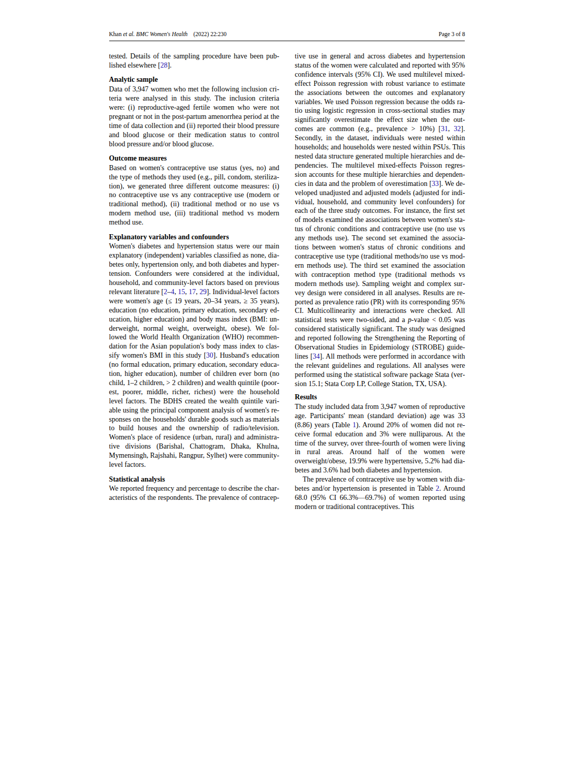Khan et al. BMC Women's Health (2022) 22:230
Page 3 of 8
tested. Details of the sampling procedure have been published elsewhere [28].
Analytic sample
Data of 3,947 women who met the following inclusion criteria were analysed in this study. The inclusion criteria were: (i) reproductive-aged fertile women who were not pregnant or not in the post-partum amenorrhea period at the time of data collection and (ii) reported their blood pressure and blood glucose or their medication status to control blood pressure and/or blood glucose.
Outcome measures
Based on women's contraceptive use status (yes, no) and the type of methods they used (e.g., pill, condom, sterilization), we generated three different outcome measures: (i) no contraceptive use vs any contraceptive use (modern or traditional method), (ii) traditional method or no use vs modern method use, (iii) traditional method vs modern method use.
Explanatory variables and confounders
Women's diabetes and hypertension status were our main explanatory (independent) variables classified as none, diabetes only, hypertension only, and both diabetes and hypertension. Confounders were considered at the individual, household, and community-level factors based on previous relevant literature [2–4, 15, 17, 29]. Individual-level factors were women's age (≤ 19 years, 20–34 years, ≥ 35 years), education (no education, primary education, secondary education, higher education) and body mass index (BMI: underweight, normal weight, overweight, obese). We followed the World Health Organization (WHO) recommendation for the Asian population's body mass index to classify women's BMI in this study [30]. Husband's education (no formal education, primary education, secondary education, higher education), number of children ever born (no child, 1–2 children, > 2 children) and wealth quintile (poorest, poorer, middle, richer, richest) were the household level factors. The BDHS created the wealth quintile variable using the principal component analysis of women's responses on the households' durable goods such as materials to build houses and the ownership of radio/television. Women's place of residence (urban, rural) and administrative divisions (Barishal, Chattogram, Dhaka, Khulna, Mymensingh, Rajshahi, Rangpur, Sylhet) were community-level factors.
Statistical analysis
We reported frequency and percentage to describe the characteristics of the respondents. The prevalence of contraceptive use in general and across diabetes and hypertension status of the women were calculated and reported with 95% confidence intervals (95% CI). We used multilevel mixed-effect Poisson regression with robust variance to estimate the associations between the outcomes and explanatory variables. We used Poisson regression because the odds ratio using logistic regression in cross-sectional studies may significantly overestimate the effect size when the outcomes are common (e.g., prevalence > 10%) [31, 32]. Secondly, in the dataset, individuals were nested within households; and households were nested within PSUs. This nested data structure generated multiple hierarchies and dependencies. The multilevel mixed-effects Poisson regression accounts for these multiple hierarchies and dependencies in data and the problem of overestimation [33]. We developed unadjusted and adjusted models (adjusted for individual, household, and community level confounders) for each of the three study outcomes. For instance, the first set of models examined the associations between women's status of chronic conditions and contraceptive use (no use vs any methods use). The second set examined the associations between women's status of chronic conditions and contraceptive use type (traditional methods/no use vs modern methods use). The third set examined the association with contraception method type (traditional methods vs modern methods use). Sampling weight and complex survey design were considered in all analyses. Results are reported as prevalence ratio (PR) with its corresponding 95% CI. Multicollinearity and interactions were checked. All statistical tests were two-sided, and a p-value < 0.05 was considered statistically significant. The study was designed and reported following the Strengthening the Reporting of Observational Studies in Epidemiology (STROBE) guidelines [34]. All methods were performed in accordance with the relevant guidelines and regulations. All analyses were performed using the statistical software package Stata (version 15.1; Stata Corp LP, College Station, TX, USA).
Results
The study included data from 3,947 women of reproductive age. Participants' mean (standard deviation) age was 33 (8.86) years (Table 1). Around 20% of women did not receive formal education and 3% were nulliparous. At the time of the survey, over three-fourth of women were living in rural areas. Around half of the women were overweight/obese, 19.9% were hypertensive, 5.2% had diabetes and 3.6% had both diabetes and hypertension.
The prevalence of contraceptive use by women with diabetes and/or hypertension is presented in Table 2. Around 68.0 (95% CI 66.3%—69.7%) of women reported using modern or traditional contraceptives. This